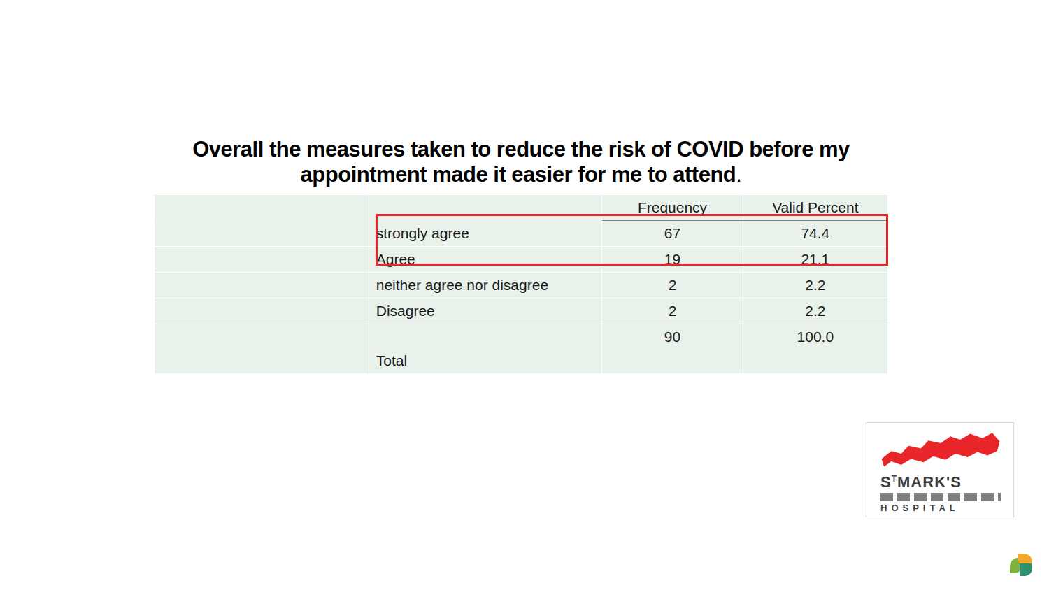Overall the measures taken to reduce the risk of COVID before my appointment made it easier for me to attend.
| | | Frequency | Valid Percent |
| --- | --- | --- | --- |
| | strongly agree | 67 | 74.4 |
| | Agree | 19 | 21.1 |
| | neither agree nor disagree | 2 | 2.2 |
| | Disagree | 2 | 2.2 |
| | Total | 90 | 100.0 |
STMARK'S
HOSPITAL